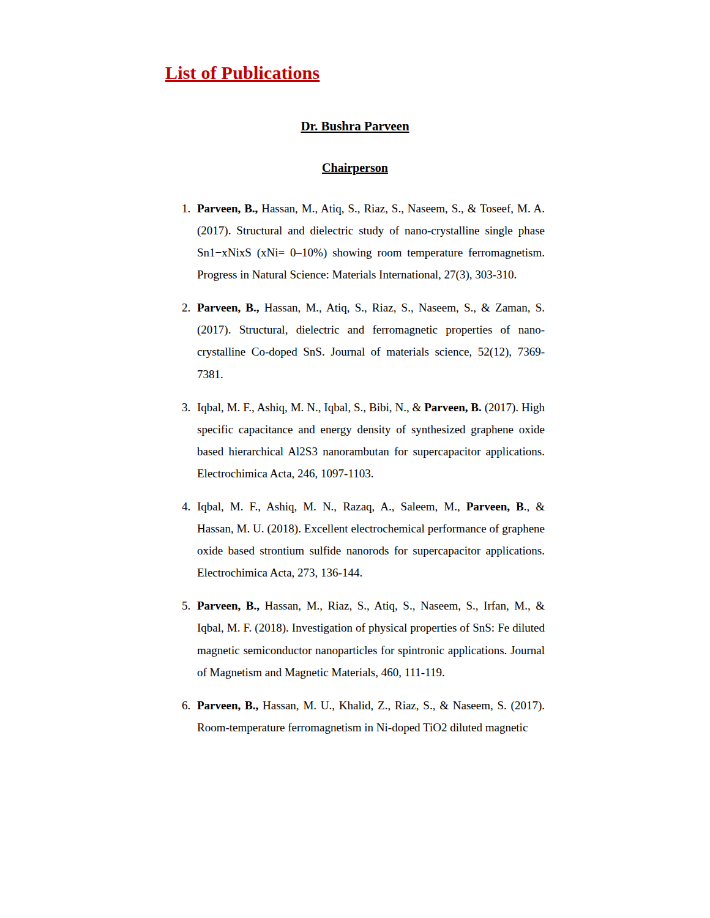List of Publications
Dr. Bushra Parveen
Chairperson
Parveen, B., Hassan, M., Atiq, S., Riaz, S., Naseem, S., & Toseef, M. A. (2017). Structural and dielectric study of nano-crystalline single phase Sn1−xNixS (xNi= 0–10%) showing room temperature ferromagnetism. Progress in Natural Science: Materials International, 27(3), 303-310.
Parveen, B., Hassan, M., Atiq, S., Riaz, S., Naseem, S., & Zaman, S. (2017). Structural, dielectric and ferromagnetic properties of nano-crystalline Co-doped SnS. Journal of materials science, 52(12), 7369-7381.
Iqbal, M. F., Ashiq, M. N., Iqbal, S., Bibi, N., & Parveen, B. (2017). High specific capacitance and energy density of synthesized graphene oxide based hierarchical Al2S3 nanorambutan for supercapacitor applications. Electrochimica Acta, 246, 1097-1103.
Iqbal, M. F., Ashiq, M. N., Razaq, A., Saleem, M., Parveen, B., & Hassan, M. U. (2018). Excellent electrochemical performance of graphene oxide based strontium sulfide nanorods for supercapacitor applications. Electrochimica Acta, 273, 136-144.
Parveen, B., Hassan, M., Riaz, S., Atiq, S., Naseem, S., Irfan, M., & Iqbal, M. F. (2018). Investigation of physical properties of SnS: Fe diluted magnetic semiconductor nanoparticles for spintronic applications. Journal of Magnetism and Magnetic Materials, 460, 111-119.
Parveen, B., Hassan, M. U., Khalid, Z., Riaz, S., & Naseem, S. (2017). Room-temperature ferromagnetism in Ni-doped TiO2 diluted magnetic